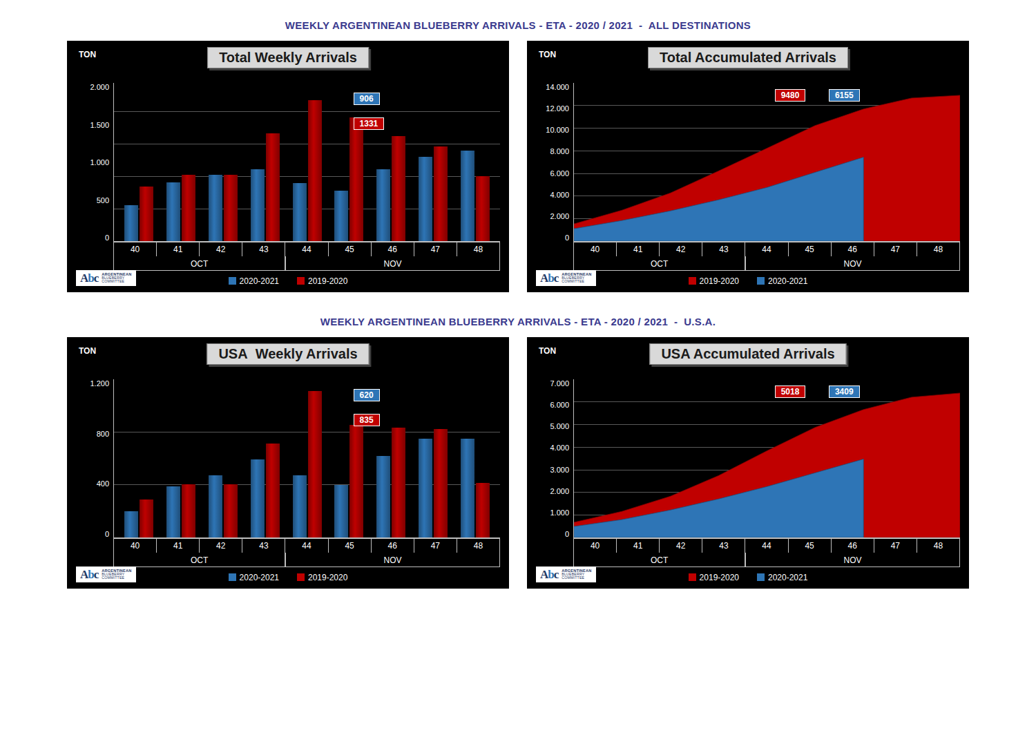WEEKLY ARGENTINEAN BLUEBERRY ARRIVALS - ETA - 2020 / 2021 - ALL DESTINATIONS
TON
Total Weekly Arrivals
2.000
1.500
1.000
500
0
906
1331
40
41
42
43
44
45
46
47
48
OCT
NOV
2020-2021
2019-2020
Abc
Argentineanblueberry
committee
TON
Total Accumulated Arrivals
14.000
12.000
10.000
8.000
6.000
4.000
2.000
0
9480
6155
40
41
42
43
44
45
46
47
48
OCT
NOV
2019-2020
2020-2021
Abc
Argentineanblueberry
committee
WEEKLY ARGENTINEAN BLUEBERRY ARRIVALS - ETA - 2020 / 2021 - U.S.A.
TON
USA Weekly Arrivals
1.200
800
400
0
620
835
40
41
42
43
44
45
46
47
48
OCT
NOV
2020-2021
2019-2020
Abc
Argentineanblueberry
committee
TON
USA Accumulated Arrivals
7.000
6.000
5.000
4.000
3.000
2.000
1.000
0
5018
3409
40
41
42
43
44
45
46
47
48
OCT
NOV
2019-2020
2020-2021
Abc
Argentineanblueberry
committee